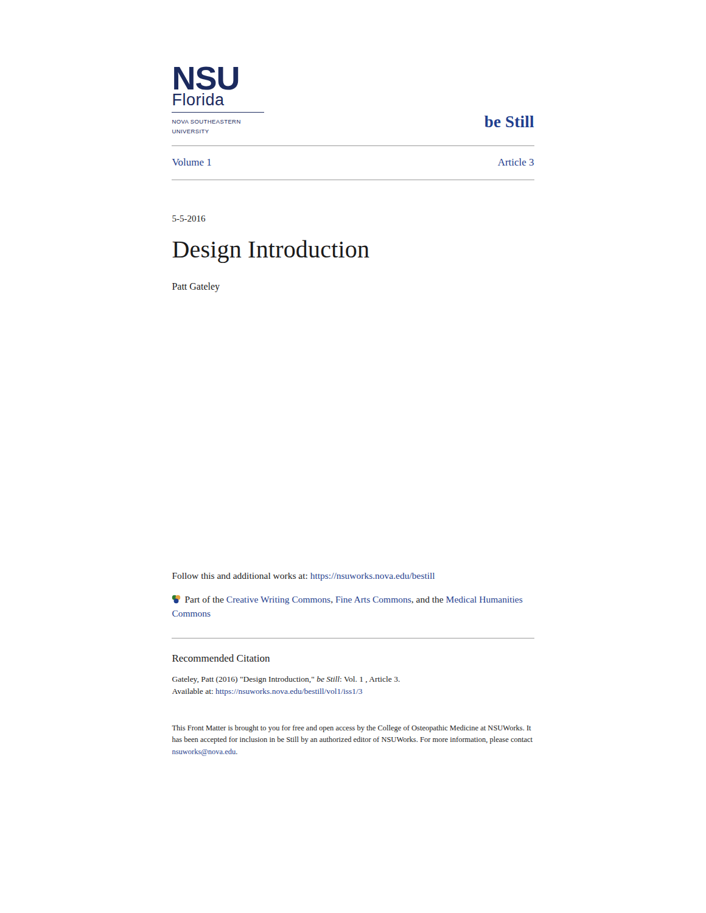NSU Florida
Nova Southeastern
University
be Still
Volume 1 Article 3
5-5-2016
Design Introduction
Patt Gateley
Follow this and additional works at: https://nsuworks.nova.edu/bestill
Part of the Creative Writing Commons, Fine Arts Commons, and the Medical Humanities Commons
Recommended Citation
Gateley, Patt (2016) "Design Introduction," be Still: Vol. 1 , Article 3.
Available at: https://nsuworks.nova.edu/bestill/vol1/iss1/3
This Front Matter is brought to you for free and open access by the College of Osteopathic Medicine at NSUWorks. It has been accepted for inclusion in be Still by an authorized editor of NSUWorks. For more information, please contact nsuworks@nova.edu.